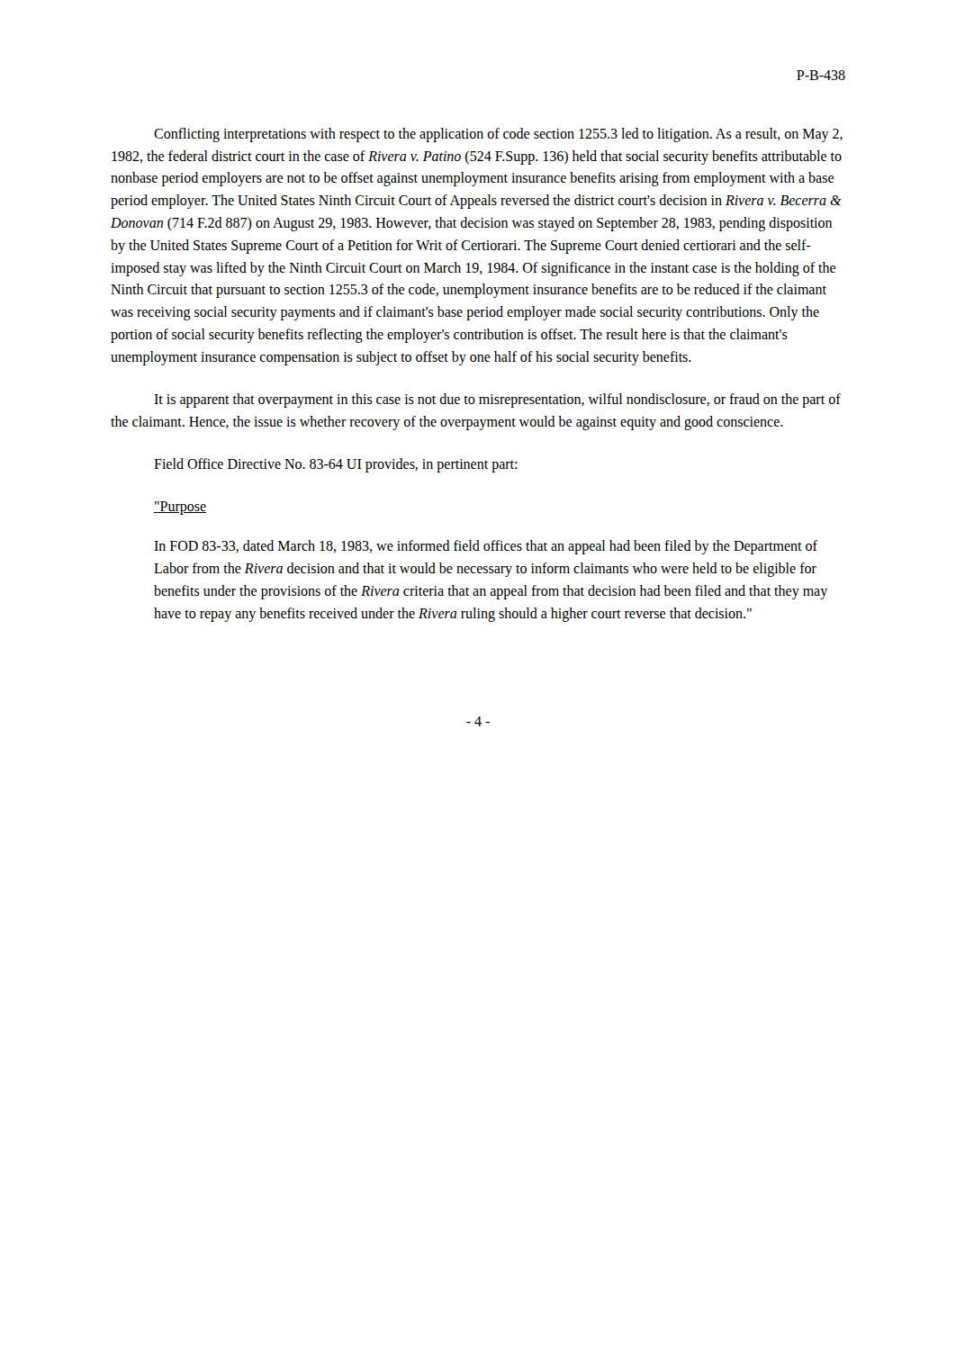P-B-438
Conflicting interpretations with respect to the application of code section 1255.3 led to litigation. As a result, on May 2, 1982, the federal district court in the case of Rivera v. Patino (524 F.Supp. 136) held that social security benefits attributable to nonbase period employers are not to be offset against unemployment insurance benefits arising from employment with a base period employer. The United States Ninth Circuit Court of Appeals reversed the district court's decision in Rivera v. Becerra & Donovan (714 F.2d 887) on August 29, 1983. However, that decision was stayed on September 28, 1983, pending disposition by the United States Supreme Court of a Petition for Writ of Certiorari. The Supreme Court denied certiorari and the self-imposed stay was lifted by the Ninth Circuit Court on March 19, 1984. Of significance in the instant case is the holding of the Ninth Circuit that pursuant to section 1255.3 of the code, unemployment insurance benefits are to be reduced if the claimant was receiving social security payments and if claimant's base period employer made social security contributions. Only the portion of social security benefits reflecting the employer's contribution is offset. The result here is that the claimant's unemployment insurance compensation is subject to offset by one half of his social security benefits.
It is apparent that overpayment in this case is not due to misrepresentation, wilful nondisclosure, or fraud on the part of the claimant. Hence, the issue is whether recovery of the overpayment would be against equity and good conscience.
Field Office Directive No. 83-64 UI provides, in pertinent part:
"Purpose
In FOD 83-33, dated March 18, 1983, we informed field offices that an appeal had been filed by the Department of Labor from the Rivera decision and that it would be necessary to inform claimants who were held to be eligible for benefits under the provisions of the Rivera criteria that an appeal from that decision had been filed and that they may have to repay any benefits received under the Rivera ruling should a higher court reverse that decision."
- 4 -